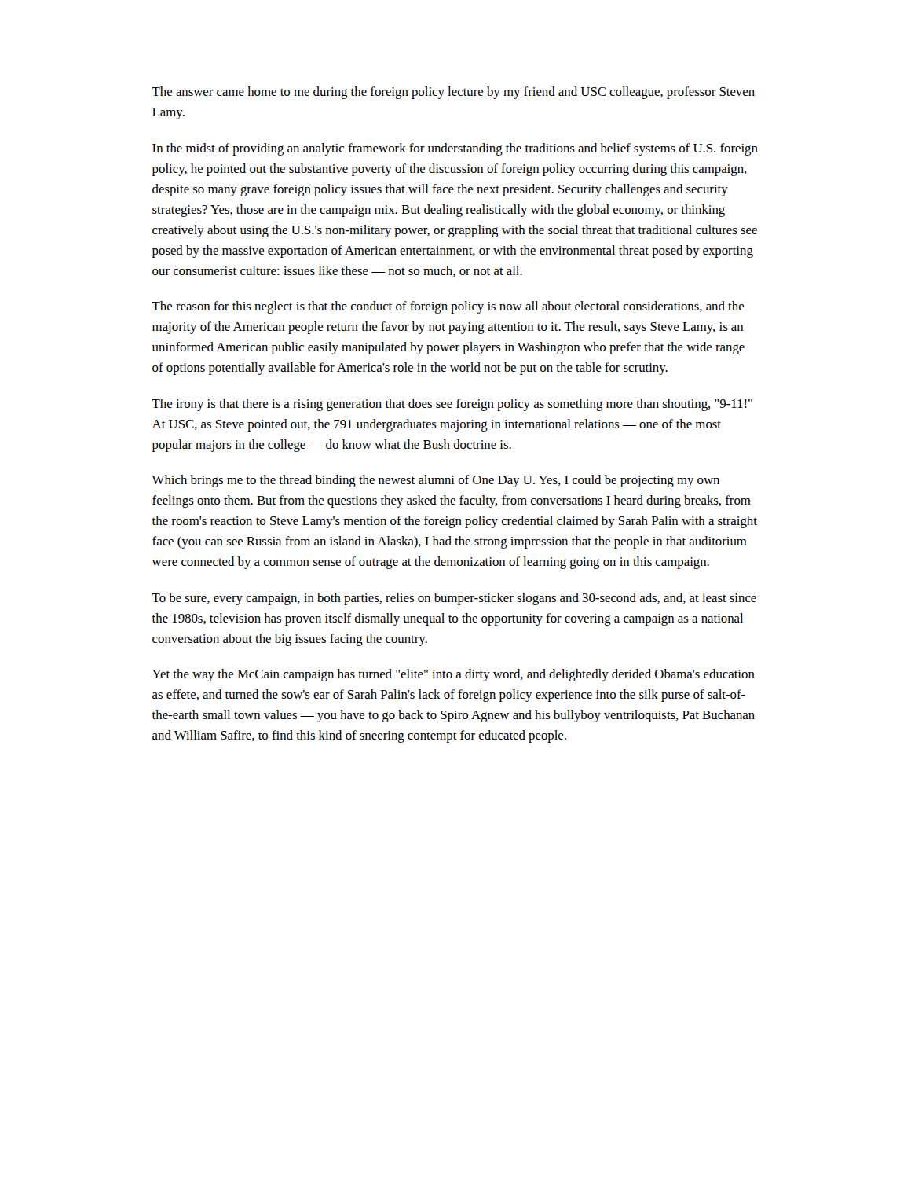The answer came home to me during the foreign policy lecture by my friend and USC colleague, professor Steven Lamy.
In the midst of providing an analytic framework for understanding the traditions and belief systems of U.S. foreign policy, he pointed out the substantive poverty of the discussion of foreign policy occurring during this campaign, despite so many grave foreign policy issues that will face the next president. Security challenges and security strategies? Yes, those are in the campaign mix. But dealing realistically with the global economy, or thinking creatively about using the U.S.'s non-military power, or grappling with the social threat that traditional cultures see posed by the massive exportation of American entertainment, or with the environmental threat posed by exporting our consumerist culture: issues like these — not so much, or not at all.
The reason for this neglect is that the conduct of foreign policy is now all about electoral considerations, and the majority of the American people return the favor by not paying attention to it. The result, says Steve Lamy, is an uninformed American public easily manipulated by power players in Washington who prefer that the wide range of options potentially available for America's role in the world not be put on the table for scrutiny.
The irony is that there is a rising generation that does see foreign policy as something more than shouting, "9-11!" At USC, as Steve pointed out, the 791 undergraduates majoring in international relations — one of the most popular majors in the college — do know what the Bush doctrine is.
Which brings me to the thread binding the newest alumni of One Day U. Yes, I could be projecting my own feelings onto them. But from the questions they asked the faculty, from conversations I heard during breaks, from the room's reaction to Steve Lamy's mention of the foreign policy credential claimed by Sarah Palin with a straight face (you can see Russia from an island in Alaska), I had the strong impression that the people in that auditorium were connected by a common sense of outrage at the demonization of learning going on in this campaign.
To be sure, every campaign, in both parties, relies on bumper-sticker slogans and 30-second ads, and, at least since the 1980s, television has proven itself dismally unequal to the opportunity for covering a campaign as a national conversation about the big issues facing the country.
Yet the way the McCain campaign has turned "elite" into a dirty word, and delightedly derided Obama's education as effete, and turned the sow's ear of Sarah Palin's lack of foreign policy experience into the silk purse of salt-of-the-earth small town values — you have to go back to Spiro Agnew and his bullyboy ventriloquists, Pat Buchanan and William Safire, to find this kind of sneering contempt for educated people.